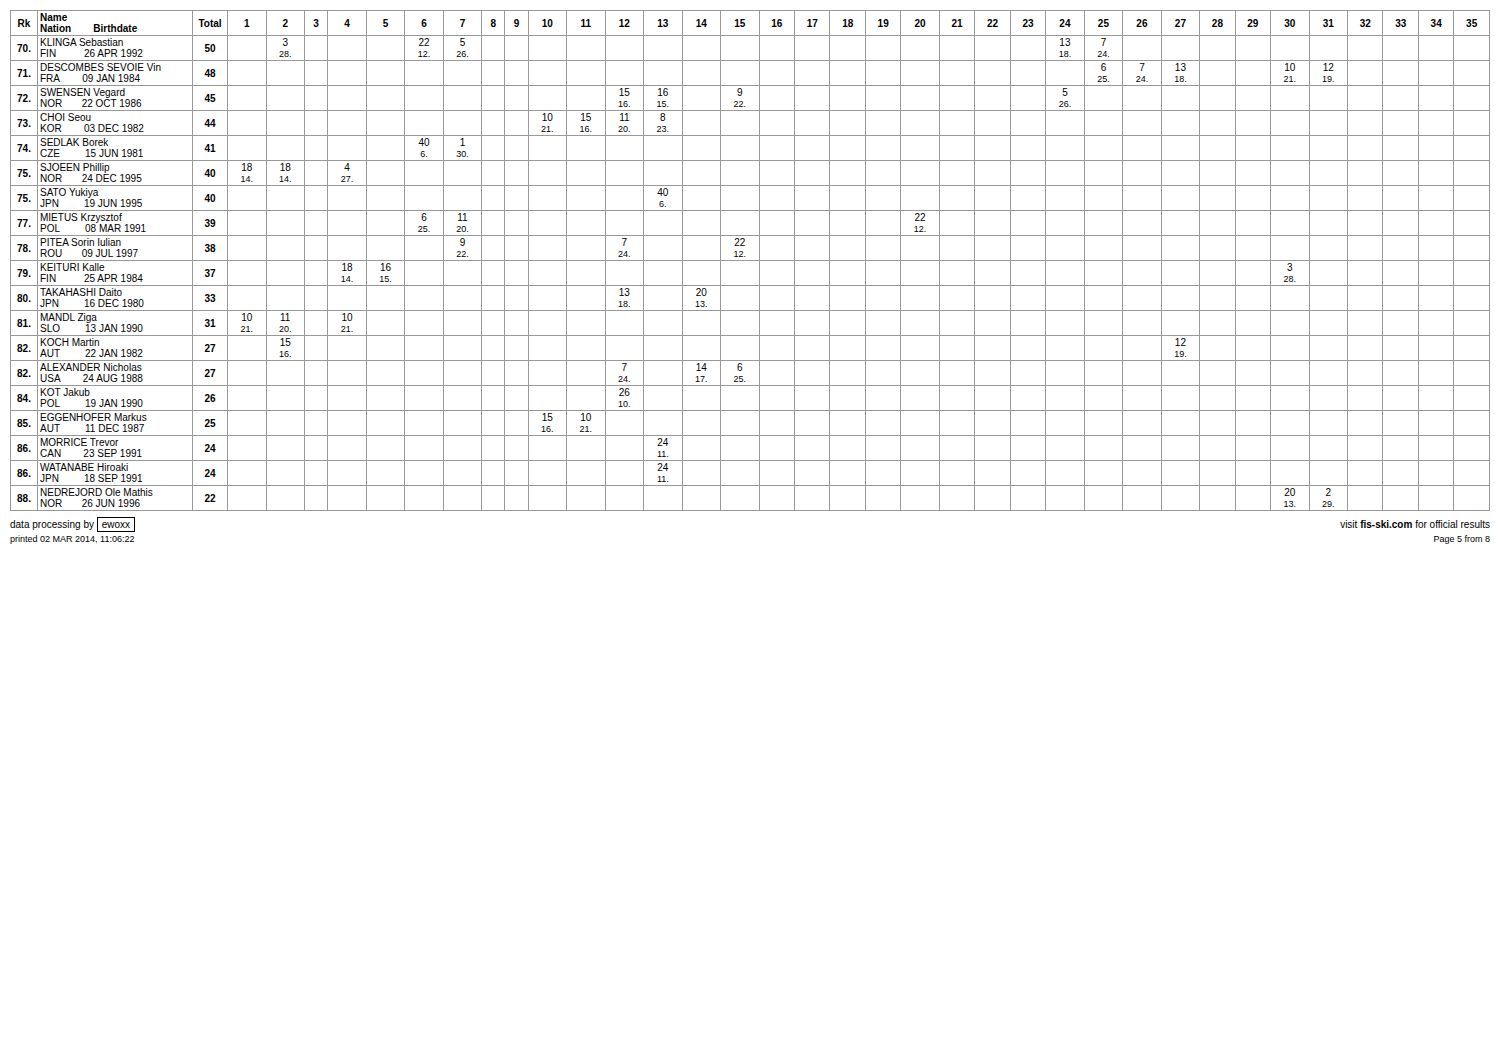| Rk | Name Nation Birthdate | Total | 1 | 2 | 3 | 4 | 5 | 6 | 7 | 8 | 9 | 10 | 11 | 12 | 13 | 14 | 15 | 16 | 17 | 18 | 19 | 20 | 21 | 22 | 23 | 24 | 25 | 26 | 27 | 28 | 29 | 30 | 31 | 32 | 33 | 34 | 35 |
| --- | --- | --- | --- | --- | --- | --- | --- | --- | --- | --- | --- | --- | --- | --- | --- | --- | --- | --- | --- | --- | --- | --- | --- | --- | --- | --- | --- | --- | --- | --- | --- | --- | --- | --- | --- | --- | --- |
| 70. | KLINGA Sebastian FIN 26 APR 1992 | 50 | | 3 28. | | | | 22 12. | 5 26. | | | | | | | | | | | | | | | | | 13 18. | 7 24. | | | | | | | | | | |
| 71. | DESCOMBES SEVOIE Vin FRA 09 JAN 1984 | 48 | | | | | | | | | | | | | | | | | | | | | | | | | 6 25. | 7 24. | 13 18. | | | 10 21. | 12 19. | | | | |
| 72. | SWENSEN Vegard NOR 22 OCT 1986 | 45 | | | | | | | | | | | | 15 16. | 16 15. | | 9 22. | | | | | | | | | 5 26. | | | | | | | | | | | |
| 73. | CHOI Seou KOR 03 DEC 1982 | 44 | | | | | | | | | | 10 21. | 15 16. | 11 20. | 8 23. | | | | | | | | | | | | | | | | | | | | | | |
| 74. | SEDLAK Borek CZE 15 JUN 1981 | 41 | | | | | | 40 6. | 1 30. | | | | | | | | | | | | | | | | | | | | | | | | | | | | |
| 75. | SJOEEN Phillip NOR 24 DEC 1995 | 40 | 18 14. | 18 14. | | 4 27. | | | | | | | | | | | | | | | | | | | | | | | | | | | | | | | |
| 75. | SATO Yukiya JPN 19 JUN 1995 | 40 | | | | | | | | | | | | | 40 6. | | | | | | | | | | | | | | | | | | | | | | |
| 77. | MIETUS Krzysztof POL 08 MAR 1991 | 39 | | | | | | 6 25. | 11 20. | | | | | | | | | | | | | 22 12. | | | | | | | | | | | | | | | |
| 78. | PITEA Sorin Iulian ROU 09 JUL 1997 | 38 | | | | | | | 9 22. | | | | | 7 24. | | | 22 12. | | | | | | | | | | | | | | | | | | | | |
| 79. | KEITURI Kalle FIN 25 APR 1984 | 37 | | | | 18 14. | 16 15. | | | | | | | | | | | | | | | | | | | | | | | | | 3 28. | | | | | |
| 80. | TAKAHASHI Daito JPN 16 DEC 1980 | 33 | | | | | | | | | | | | 13 18. | | 20 13. | | | | | | | | | | | | | | | | | | | | | |
| 81. | MANDL Ziga SLO 13 JAN 1990 | 31 | 10 21. | 11 20. | | 10 21. | | | | | | | | | | | | | | | | | | | | | | | | | | | | | | | |
| 82. | KOCH Martin AUT 22 JAN 1982 | 27 | | 15 16. | | | | | | | | | | | | | | | | | | | | | | | | | 12 19. | | | | | | | | |
| 82. | ALEXANDER Nicholas USA 24 AUG 1988 | 27 | | | | | | | | | | | | 7 24. | | 14 17. | 6 25. | | | | | | | | | | | | | | | | | | | | |
| 84. | KOT Jakub POL 19 JAN 1990 | 26 | | | | | | | | | | | | 26 10. | | | | | | | | | | | | | | | | | | | | | | | |
| 85. | EGGENHOFER Markus AUT 11 DEC 1987 | 25 | | | | | | | | | | 15 16. | 10 21. | | | | | | | | | | | | | | | | | | | | | | | | |
| 86. | MORRICE Trevor CAN 23 SEP 1991 | 24 | | | | | | | | | | | | | 24 11. | | | | | | | | | | | | | | | | | | | | | | |
| 86. | WATANABE Hiroaki JPN 18 SEP 1991 | 24 | | | | | | | | | | | | | 24 11. | | | | | | | | | | | | | | | | | | | | | | |
| 88. | NEDREJORD Ole Mathis NOR 26 JUN 1996 | 22 | | | | | | | | | | | | | | | | | | | | | | | | | | | | | | 20 13. | 2 29. | | | | |
data processing by ewoxx
visit fis-ski.com for official results
printed 02 MAR 2014, 11:06:22
Page 5 from 8